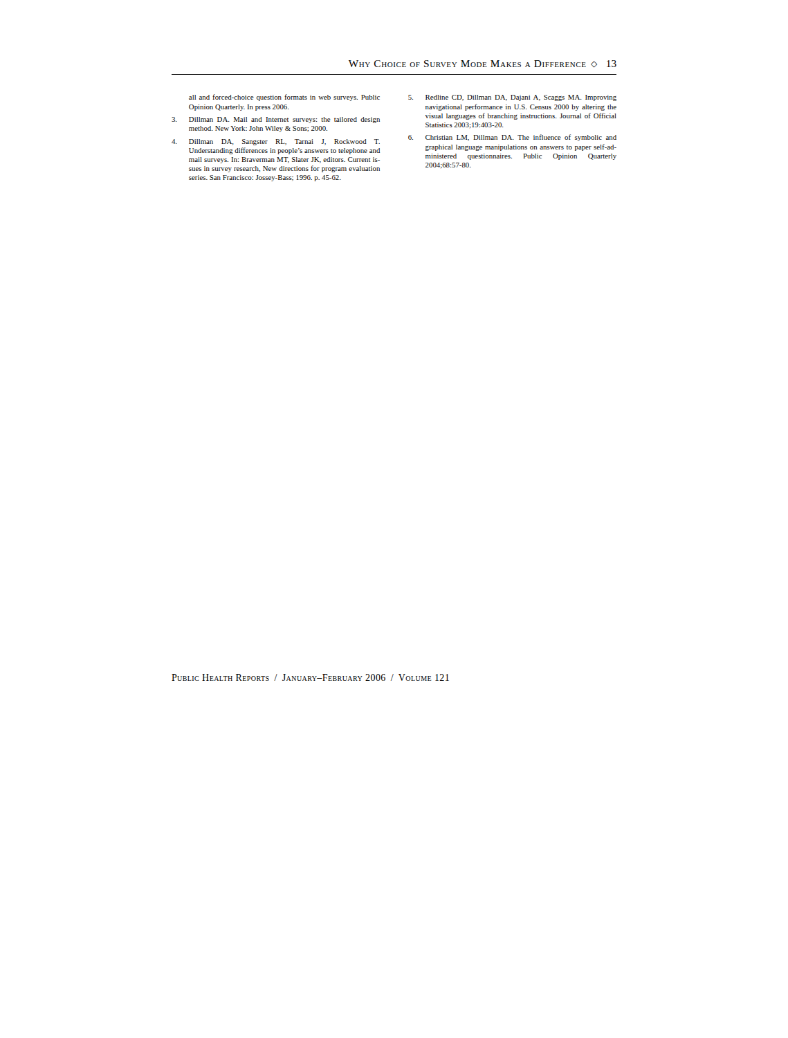Why Choice of Survey Mode Makes a Difference ◇ 13
all and forced-choice question formats in web surveys. Public Opinion Quarterly. In press 2006.
3. Dillman DA. Mail and Internet surveys: the tailored design method. New York: John Wiley & Sons; 2000.
4. Dillman DA, Sangster RL, Tarnai J, Rockwood T. Understanding differences in people’s answers to telephone and mail surveys. In: Braverman MT, Slater JK, editors. Current issues in survey research, New directions for program evaluation series. San Francisco: Jossey-Bass; 1996. p. 45-62.
5. Redline CD, Dillman DA, Dajani A, Scaggs MA. Improving navigational performance in U.S. Census 2000 by altering the visual languages of branching instructions. Journal of Official Statistics 2003;19:403-20.
6. Christian LM, Dillman DA. The influence of symbolic and graphical language manipulations on answers to paper self-administered questionnaires. Public Opinion Quarterly 2004;68:57-80.
Public Health Reports / January–February 2006 / Volume 121